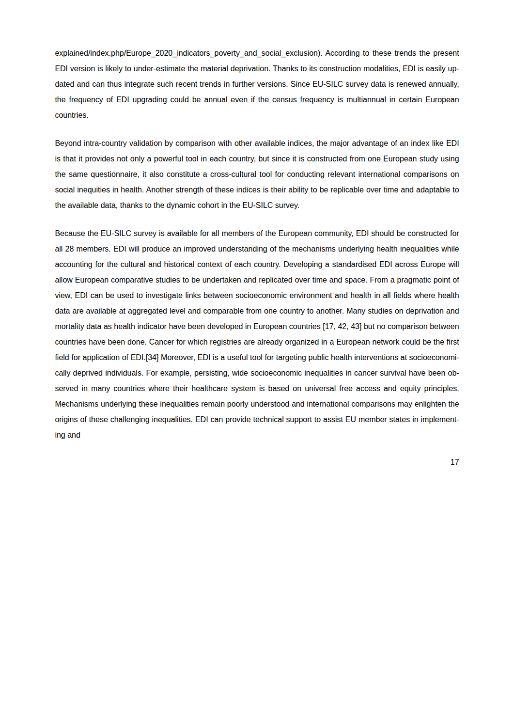explained/index.php/Europe_2020_indicators_poverty_and_social_exclusion). According to these trends the present EDI version is likely to under-estimate the material deprivation. Thanks to its construction modalities, EDI is easily updated and can thus integrate such recent trends in further versions. Since EU-SILC survey data is renewed annually, the frequency of EDI upgrading could be annual even if the census frequency is multiannual in certain European countries.
Beyond intra-country validation by comparison with other available indices, the major advantage of an index like EDI is that it provides not only a powerful tool in each country, but since it is constructed from one European study using the same questionnaire, it also constitute a cross-cultural tool for conducting relevant international comparisons on social inequities in health. Another strength of these indices is their ability to be replicable over time and adaptable to the available data, thanks to the dynamic cohort in the EU-SILC survey.
Because the EU-SILC survey is available for all members of the European community, EDI should be constructed for all 28 members. EDI will produce an improved understanding of the mechanisms underlying health inequalities while accounting for the cultural and historical context of each country. Developing a standardised EDI across Europe will allow European comparative studies to be undertaken and replicated over time and space. From a pragmatic point of view, EDI can be used to investigate links between socioeconomic environment and health in all fields where health data are available at aggregated level and comparable from one country to another. Many studies on deprivation and mortality data as health indicator have been developed in European countries [17, 42, 43] but no comparison between countries have been done. Cancer for which registries are already organized in a European network could be the first field for application of EDI.[34] Moreover, EDI is a useful tool for targeting public health interventions at socioeconomically deprived individuals. For example, persisting, wide socioeconomic inequalities in cancer survival have been observed in many countries where their healthcare system is based on universal free access and equity principles. Mechanisms underlying these inequalities remain poorly understood and international comparisons may enlighten the origins of these challenging inequalities. EDI can provide technical support to assist EU member states in implementing and
17